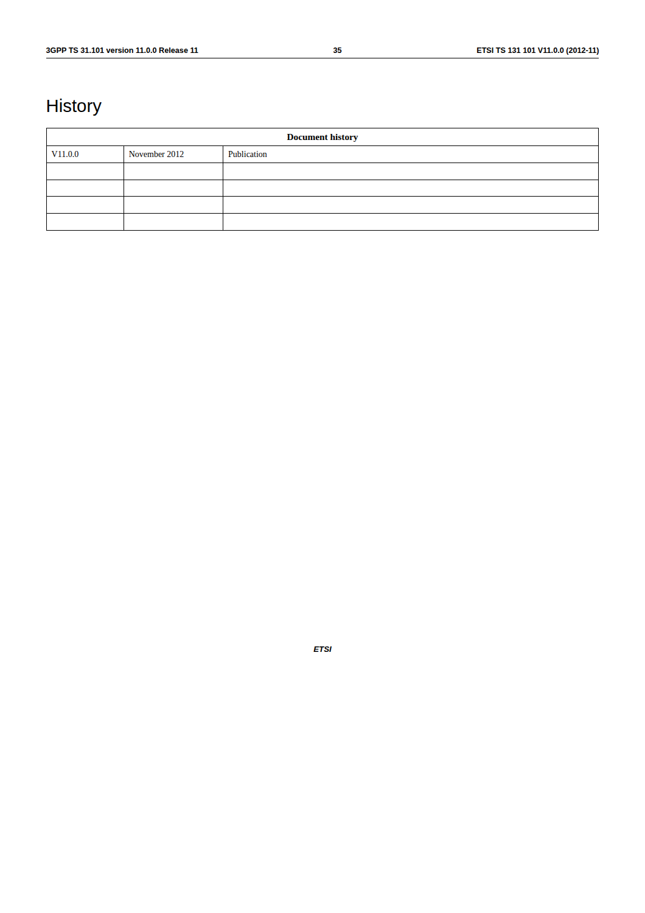3GPP TS 31.101 version 11.0.0 Release 11 35 ETSI TS 131 101 V11.0.0 (2012-11)
History
| Document history |
| --- |
| V11.0.0 | November 2012 | Publication |
ETSI